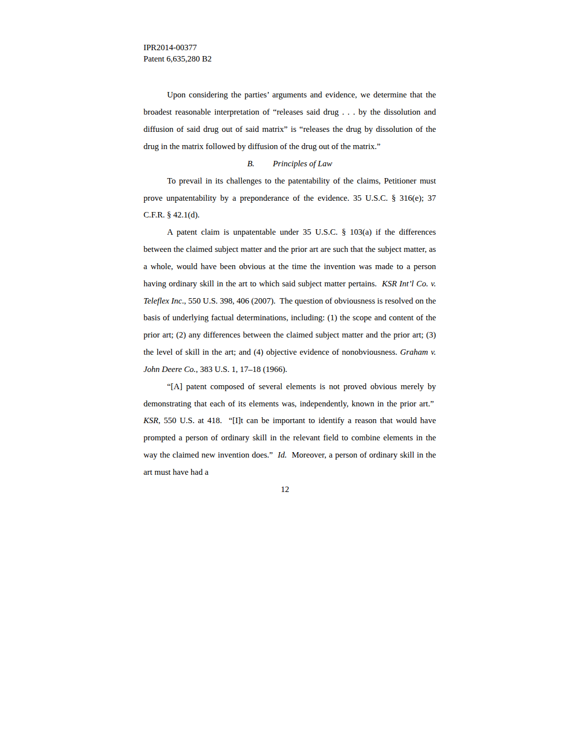IPR2014-00377
Patent 6,635,280 B2
Upon considering the parties’ arguments and evidence, we determine that the broadest reasonable interpretation of “releases said drug . . . by the dissolution and diffusion of said drug out of said matrix” is “releases the drug by dissolution of the drug in the matrix followed by diffusion of the drug out of the matrix.”
B. Principles of Law
To prevail in its challenges to the patentability of the claims, Petitioner must prove unpatentability by a preponderance of the evidence. 35 U.S.C. § 316(e); 37 C.F.R. § 42.1(d).
A patent claim is unpatentable under 35 U.S.C. § 103(a) if the differences between the claimed subject matter and the prior art are such that the subject matter, as a whole, would have been obvious at the time the invention was made to a person having ordinary skill in the art to which said subject matter pertains. KSR Int’l Co. v. Teleflex Inc., 550 U.S. 398, 406 (2007). The question of obviousness is resolved on the basis of underlying factual determinations, including: (1) the scope and content of the prior art; (2) any differences between the claimed subject matter and the prior art; (3) the level of skill in the art; and (4) objective evidence of nonobviousness. Graham v. John Deere Co., 383 U.S. 1, 17–18 (1966).
“[A] patent composed of several elements is not proved obvious merely by demonstrating that each of its elements was, independently, known in the prior art.” KSR, 550 U.S. at 418. “[I]t can be important to identify a reason that would have prompted a person of ordinary skill in the relevant field to combine elements in the way the claimed new invention does.” Id. Moreover, a person of ordinary skill in the art must have had a
12